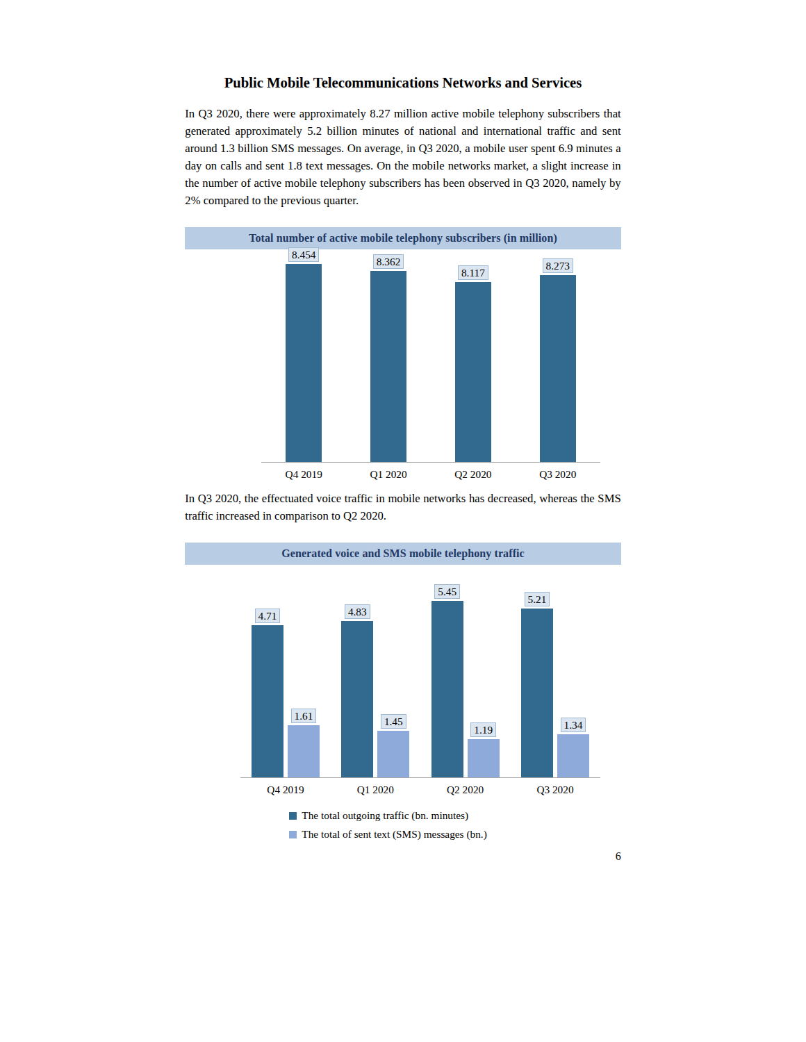Public Mobile Telecommunications Networks and Services
In Q3 2020, there were approximately 8.27 million active mobile telephony subscribers that generated approximately 5.2 billion minutes of national and international traffic and sent around 1.3 billion SMS messages. On average, in Q3 2020, a mobile user spent 6.9 minutes a day on calls and sent 1.8 text messages. On the mobile networks market, a slight increase in the number of active mobile telephony subscribers has been observed in Q3 2020, namely by 2% compared to the previous quarter.
Total number of active mobile telephony subscribers (in million)
8.454
8.362
8.117
8.273
Q4 2019 Q1 2020 Q2 2020 Q3 2020
In Q3 2020, the effectuated voice traffic in mobile networks has decreased, whereas the SMS traffic increased in comparison to Q2 2020.
Generated voice and SMS mobile telephony traffic
4.71
1.61
4.83
1.45
5.45
1.19
5.21
1.34
Q4 2019 Q1 2020 Q2 2020 Q3 2020
The total outgoing traffic (bn. minutes)
The total of sent text (SMS) messages (bn.)
6